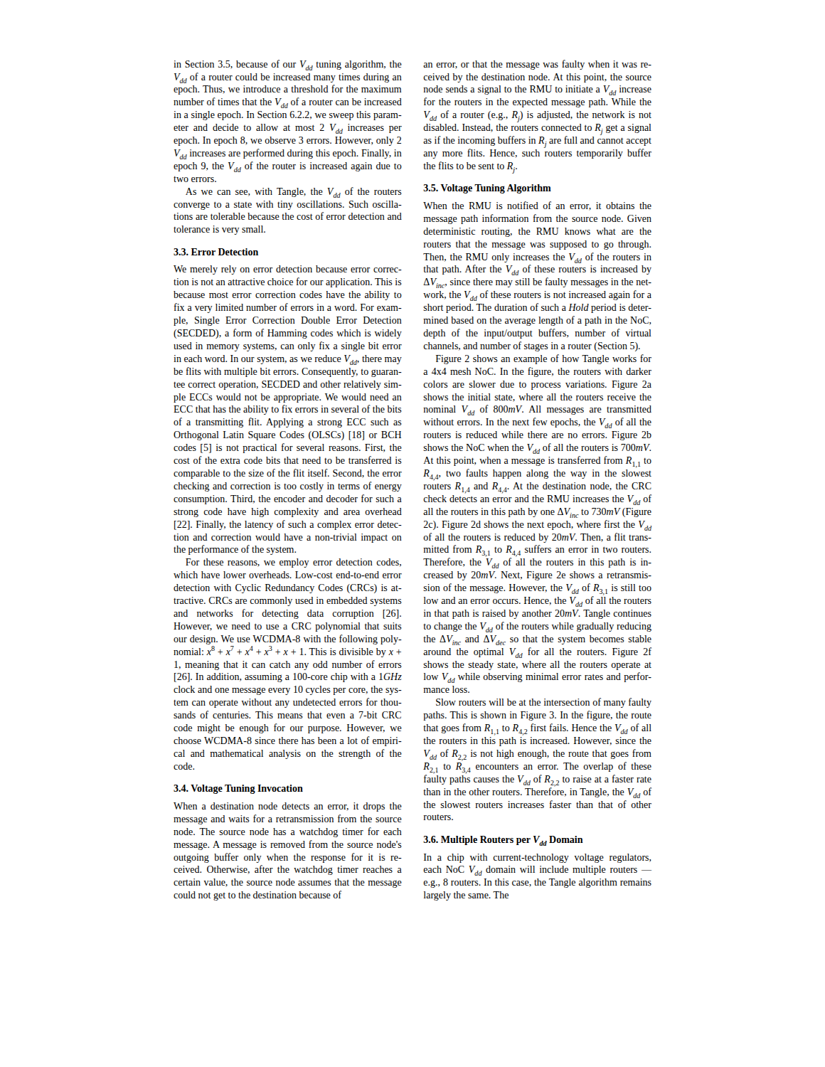in Section 3.5, because of our Vdd tuning algorithm, the Vdd of a router could be increased many times during an epoch. Thus, we introduce a threshold for the maximum number of times that the Vdd of a router can be increased in a single epoch. In Section 6.2.2, we sweep this parameter and decide to allow at most 2 Vdd increases per epoch. In epoch 8, we observe 3 errors. However, only 2 Vdd increases are performed during this epoch. Finally, in epoch 9, the Vdd of the router is increased again due to two errors.
As we can see, with Tangle, the Vdd of the routers converge to a state with tiny oscillations. Such oscillations are tolerable because the cost of error detection and tolerance is very small.
3.3. Error Detection
We merely rely on error detection because error correction is not an attractive choice for our application. This is because most error correction codes have the ability to fix a very limited number of errors in a word. For example, Single Error Correction Double Error Detection (SECDED), a form of Hamming codes which is widely used in memory systems, can only fix a single bit error in each word. In our system, as we reduce Vdd, there may be flits with multiple bit errors. Consequently, to guarantee correct operation, SECDED and other relatively simple ECCs would not be appropriate. We would need an ECC that has the ability to fix errors in several of the bits of a transmitting flit. Applying a strong ECC such as Orthogonal Latin Square Codes (OLSCs) [18] or BCH codes [5] is not practical for several reasons. First, the cost of the extra code bits that need to be transferred is comparable to the size of the flit itself. Second, the error checking and correction is too costly in terms of energy consumption. Third, the encoder and decoder for such a strong code have high complexity and area overhead [22]. Finally, the latency of such a complex error detection and correction would have a non-trivial impact on the performance of the system.
For these reasons, we employ error detection codes, which have lower overheads. Low-cost end-to-end error detection with Cyclic Redundancy Codes (CRCs) is attractive. CRCs are commonly used in embedded systems and networks for detecting data corruption [26]. However, we need to use a CRC polynomial that suits our design. We use WCDMA-8 with the following polynomial: x 8 + x 7 + x 4 + x 3 + x + 1. This is divisible by x + 1, meaning that it can catch any odd number of errors [26]. In addition, assuming a 100-core chip with a 1GHz clock and one message every 10 cycles per core, the system can operate without any undetected errors for thousands of centuries. This means that even a 7-bit CRC code might be enough for our purpose. However, we choose WCDMA-8 since there has been a lot of empirical and mathematical analysis on the strength of the code.
3.4. Voltage Tuning Invocation
When a destination node detects an error, it drops the message and waits for a retransmission from the source node. The source node has a watchdog timer for each message. A message is removed from the source node's outgoing buffer only when the response for it is received. Otherwise, after the watchdog timer reaches a certain value, the source node assumes that the message could not get to the destination because of
an error, or that the message was faulty when it was received by the destination node. At this point, the source node sends a signal to the RMU to initiate a Vdd increase for the routers in the expected message path. While the Vdd of a router (e.g., Rj) is adjusted, the network is not disabled. Instead, the routers connected to Rj get a signal as if the incoming buffers in Rj are full and cannot accept any more flits. Hence, such routers temporarily buffer the flits to be sent to Rj.
3.5. Voltage Tuning Algorithm
When the RMU is notified of an error, it obtains the message path information from the source node. Given deterministic routing, the RMU knows what are the routers that the message was supposed to go through. Then, the RMU only increases the Vdd of the routers in that path. After the Vdd of these routers is increased by ΔVinc, since there may still be faulty messages in the network, the Vdd of these routers is not increased again for a short period. The duration of such a Hold period is determined based on the average length of a path in the NoC, depth of the input/output buffers, number of virtual channels, and number of stages in a router (Section 5).
Figure 2 shows an example of how Tangle works for a 4x4 mesh NoC. In the figure, the routers with darker colors are slower due to process variations. Figure 2a shows the initial state, where all the routers receive the nominal Vdd of 800mV. All messages are transmitted without errors. In the next few epochs, the Vdd of all the routers is reduced while there are no errors. Figure 2b shows the NoC when the Vdd of all the routers is 700mV. At this point, when a message is transferred from R 1,1 to R 4,4, two faults happen along the way in the slowest routers R 1,4 and R 4,4. At the destination node, the CRC check detects an error and the RMU increases the Vdd of all the routers in this path by one ΔVinc to 730mV (Figure 2c). Figure 2d shows the next epoch, where first the Vdd of all the routers is reduced by 20mV. Then, a flit transmitted from R 3,1 to R 4,4 suffers an error in two routers. Therefore, the Vdd of all the routers in this path is increased by 20mV. Next, Figure 2e shows a retransmission of the message. However, the Vdd of R 3,1 is still too low and an error occurs. Hence, the Vdd of all the routers in that path is raised by another 20mV. Tangle continues to change the Vdd of the routers while gradually reducing the ΔVinc and ΔVdec so that the system becomes stable around the optimal Vdd for all the routers. Figure 2f shows the steady state, where all the routers operate at low Vdd while observing minimal error rates and performance loss.
Slow routers will be at the intersection of many faulty paths. This is shown in Figure 3. In the figure, the route that goes from R 1,1 to R 4,2 first fails. Hence the Vdd of all the routers in this path is increased. However, since the Vdd of R 2,2 is not high enough, the route that goes from R 2,1 to R 3,4 encounters an error. The overlap of these faulty paths causes the Vdd of R 2,2 to raise at a faster rate than in the other routers. Therefore, in Tangle, the Vdd of the slowest routers increases faster than that of other routers.
3.6. Multiple Routers per Vdd Domain
In a chip with current-technology voltage regulators, each NoC Vdd domain will include multiple routers — e.g., 8 routers. In this case, the Tangle algorithm remains largely the same. The